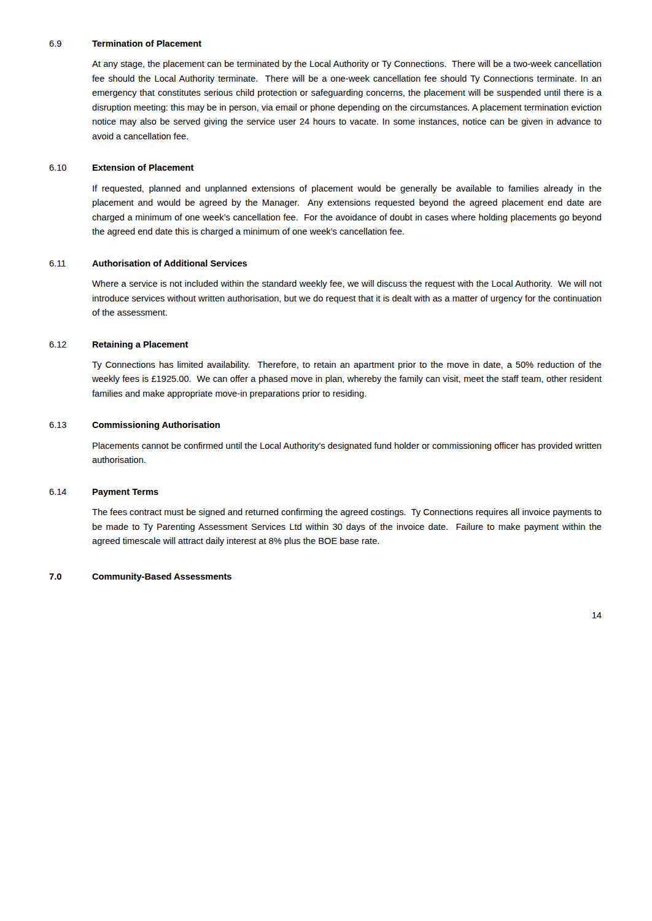6.9
Termination of Placement
At any stage, the placement can be terminated by the Local Authority or Ty Connections. There will be a two-week cancellation fee should the Local Authority terminate. There will be a one-week cancellation fee should Ty Connections terminate. In an emergency that constitutes serious child protection or safeguarding concerns, the placement will be suspended until there is a disruption meeting: this may be in person, via email or phone depending on the circumstances. A placement termination eviction notice may also be served giving the service user 24 hours to vacate. In some instances, notice can be given in advance to avoid a cancellation fee.
6.10
Extension of Placement
If requested, planned and unplanned extensions of placement would be generally be available to families already in the placement and would be agreed by the Manager. Any extensions requested beyond the agreed placement end date are charged a minimum of one week’s cancellation fee. For the avoidance of doubt in cases where holding placements go beyond the agreed end date this is charged a minimum of one week’s cancellation fee.
6.11
Authorisation of Additional Services
Where a service is not included within the standard weekly fee, we will discuss the request with the Local Authority. We will not introduce services without written authorisation, but we do request that it is dealt with as a matter of urgency for the continuation of the assessment.
6.12
Retaining a Placement
Ty Connections has limited availability. Therefore, to retain an apartment prior to the move in date, a 50% reduction of the weekly fees is £1925.00. We can offer a phased move in plan, whereby the family can visit, meet the staff team, other resident families and make appropriate move-in preparations prior to residing.
6.13
Commissioning Authorisation
Placements cannot be confirmed until the Local Authority’s designated fund holder or commissioning officer has provided written authorisation.
6.14
Payment Terms
The fees contract must be signed and returned confirming the agreed costings. Ty Connections requires all invoice payments to be made to Ty Parenting Assessment Services Ltd within 30 days of the invoice date. Failure to make payment within the agreed timescale will attract daily interest at 8% plus the BOE base rate.
7.0
Community-Based Assessments
14